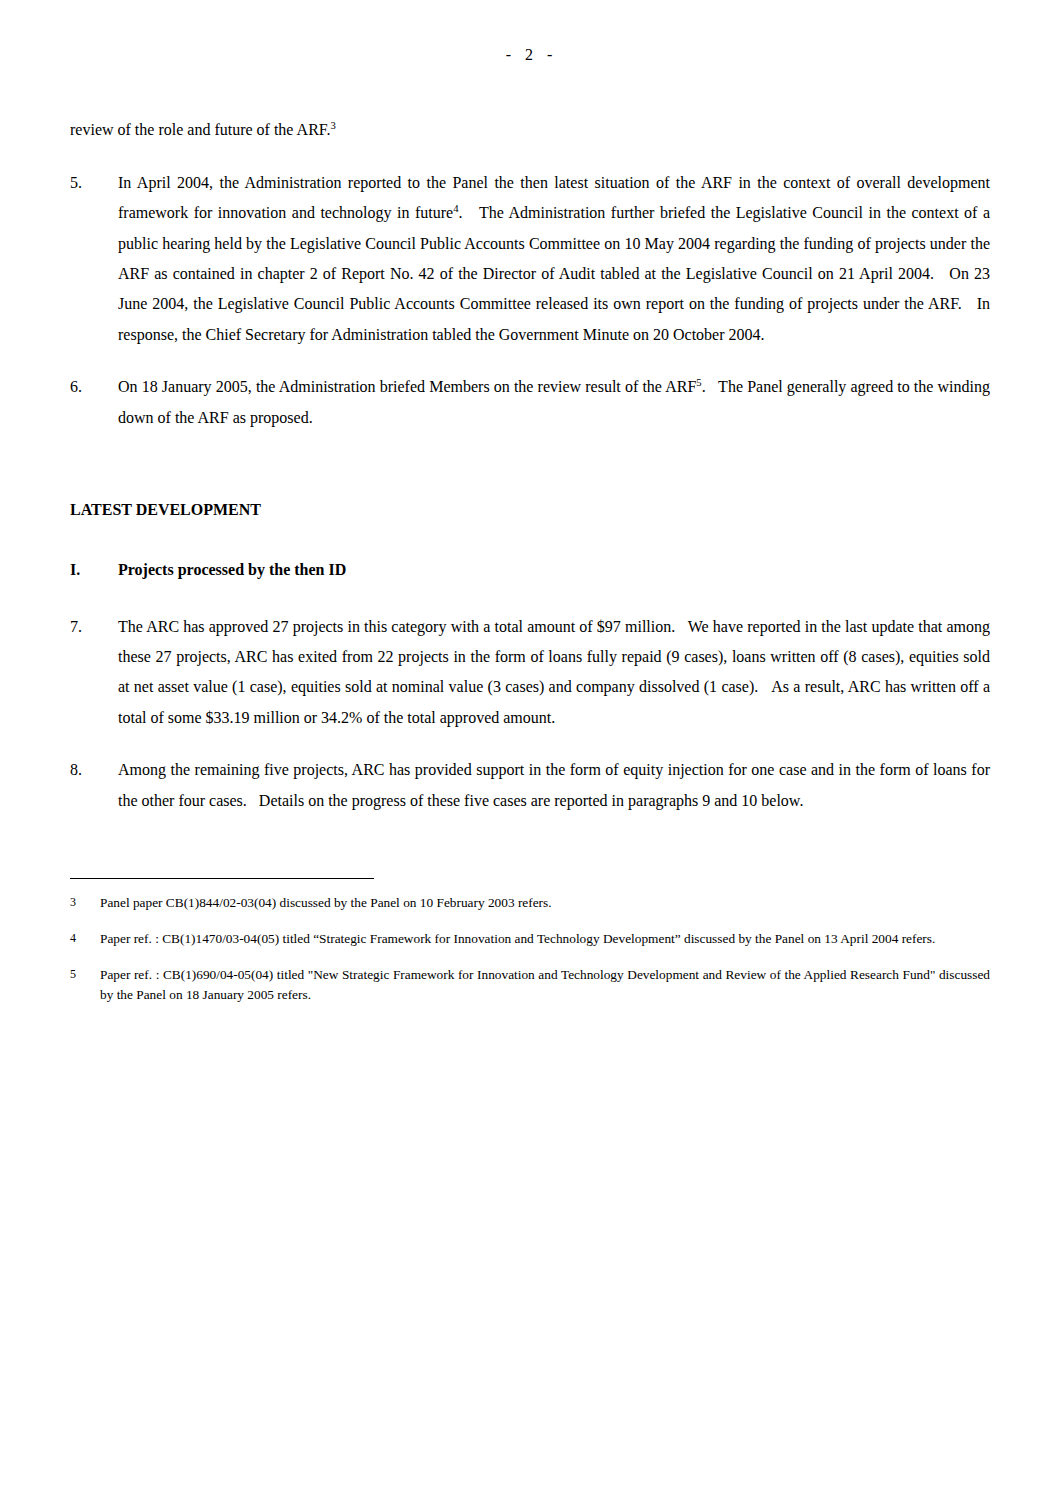- 2 -
review of the role and future of the ARF.3
5.
In April 2004, the Administration reported to the Panel the then latest situation of the ARF in the context of overall development framework for innovation and technology in future4. The Administration further briefed the Legislative Council in the context of a public hearing held by the Legislative Council Public Accounts Committee on 10 May 2004 regarding the funding of projects under the ARF as contained in chapter 2 of Report No. 42 of the Director of Audit tabled at the Legislative Council on 21 April 2004. On 23 June 2004, the Legislative Council Public Accounts Committee released its own report on the funding of projects under the ARF. In response, the Chief Secretary for Administration tabled the Government Minute on 20 October 2004.
6.
On 18 January 2005, the Administration briefed Members on the review result of the ARF5. The Panel generally agreed to the winding down of the ARF as proposed.
LATEST DEVELOPMENT
I. Projects processed by the then ID
7.
The ARC has approved 27 projects in this category with a total amount of $97 million. We have reported in the last update that among these 27 projects, ARC has exited from 22 projects in the form of loans fully repaid (9 cases), loans written off (8 cases), equities sold at net asset value (1 case), equities sold at nominal value (3 cases) and company dissolved (1 case). As a result, ARC has written off a total of some $33.19 million or 34.2% of the total approved amount.
8.
Among the remaining five projects, ARC has provided support in the form of equity injection for one case and in the form of loans for the other four cases. Details on the progress of these five cases are reported in paragraphs 9 and 10 below.
3
Panel paper CB(1)844/02-03(04) discussed by the Panel on 10 February 2003 refers.
4
Paper ref. : CB(1)1470/03-04(05) titled “Strategic Framework for Innovation and Technology Development” discussed by the Panel on 13 April 2004 refers.
5
Paper ref. : CB(1)690/04-05(04) titled "New Strategic Framework for Innovation and Technology Development and Review of the Applied Research Fund" discussed by the Panel on 18 January 2005 refers.